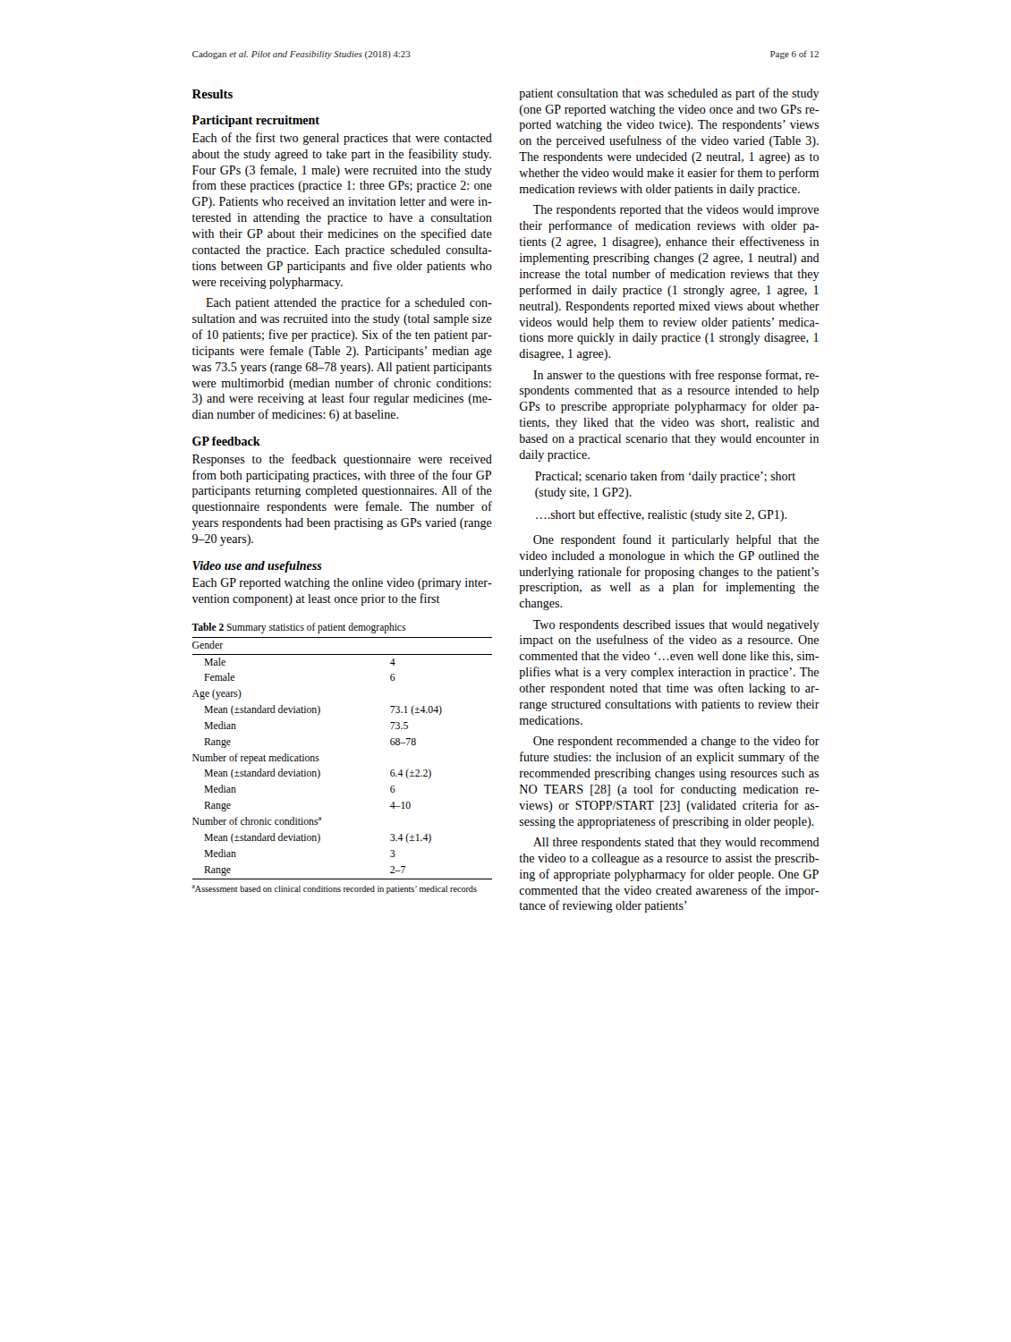Cadogan et al. Pilot and Feasibility Studies (2018) 4:23
Page 6 of 12
Results
Participant recruitment
Each of the first two general practices that were contacted about the study agreed to take part in the feasibility study. Four GPs (3 female, 1 male) were recruited into the study from these practices (practice 1: three GPs; practice 2: one GP). Patients who received an invitation letter and were interested in attending the practice to have a consultation with their GP about their medicines on the specified date contacted the practice. Each practice scheduled consultations between GP participants and five older patients who were receiving polypharmacy.
Each patient attended the practice for a scheduled consultation and was recruited into the study (total sample size of 10 patients; five per practice). Six of the ten patient participants were female (Table 2). Participants’ median age was 73.5 years (range 68–78 years). All patient participants were multimorbid (median number of chronic conditions: 3) and were receiving at least four regular medicines (median number of medicines: 6) at baseline.
GP feedback
Responses to the feedback questionnaire were received from both participating practices, with three of the four GP participants returning completed questionnaires. All of the questionnaire respondents were female. The number of years respondents had been practising as GPs varied (range 9–20 years).
Video use and usefulness
Each GP reported watching the online video (primary intervention component) at least once prior to the first
Table 2 Summary statistics of patient demographics
| Gender | |
| Male | 4 |
| Female | 6 |
| Age (years) | |
| Mean (±standard deviation) | 73.1 (±4.04) |
| Median | 73.5 |
| Range | 68–78 |
| Number of repeat medications | |
| Mean (±standard deviation) | 6.4 (±2.2) |
| Median | 6 |
| Range | 4–10 |
| Number of chronic conditions a | |
| Mean (±standard deviation) | 3.4 (±1.4) |
| Median | 3 |
| Range | 2–7 |
aAssessment based on clinical conditions recorded in patients’ medical records
patient consultation that was scheduled as part of the study (one GP reported watching the video once and two GPs reported watching the video twice). The respondents’ views on the perceived usefulness of the video varied (Table 3). The respondents were undecided (2 neutral, 1 agree) as to whether the video would make it easier for them to perform medication reviews with older patients in daily practice.
The respondents reported that the videos would improve their performance of medication reviews with older patients (2 agree, 1 disagree), enhance their effectiveness in implementing prescribing changes (2 agree, 1 neutral) and increase the total number of medication reviews that they performed in daily practice (1 strongly agree, 1 agree, 1 neutral). Respondents reported mixed views about whether videos would help them to review older patients’ medications more quickly in daily practice (1 strongly disagree, 1 disagree, 1 agree).
In answer to the questions with free response format, respondents commented that as a resource intended to help GPs to prescribe appropriate polypharmacy for older patients, they liked that the video was short, realistic and based on a practical scenario that they would encounter in daily practice.
Practical; scenario taken from ‘daily practice’; short (study site, 1 GP2).
….short but effective, realistic (study site 2, GP1).
One respondent found it particularly helpful that the video included a monologue in which the GP outlined the underlying rationale for proposing changes to the patient’s prescription, as well as a plan for implementing the changes.
Two respondents described issues that would negatively impact on the usefulness of the video as a resource. One commented that the video ‘…even well done like this, simplifies what is a very complex interaction in practice’. The other respondent noted that time was often lacking to arrange structured consultations with patients to review their medications.
One respondent recommended a change to the video for future studies: the inclusion of an explicit summary of the recommended prescribing changes using resources such as NO TEARS [28] (a tool for conducting medication reviews) or STOPP/START [23] (validated criteria for assessing the appropriateness of prescribing in older people).
All three respondents stated that they would recommend the video to a colleague as a resource to assist the prescribing of appropriate polypharmacy for older people. One GP commented that the video created awareness of the importance of reviewing older patients’